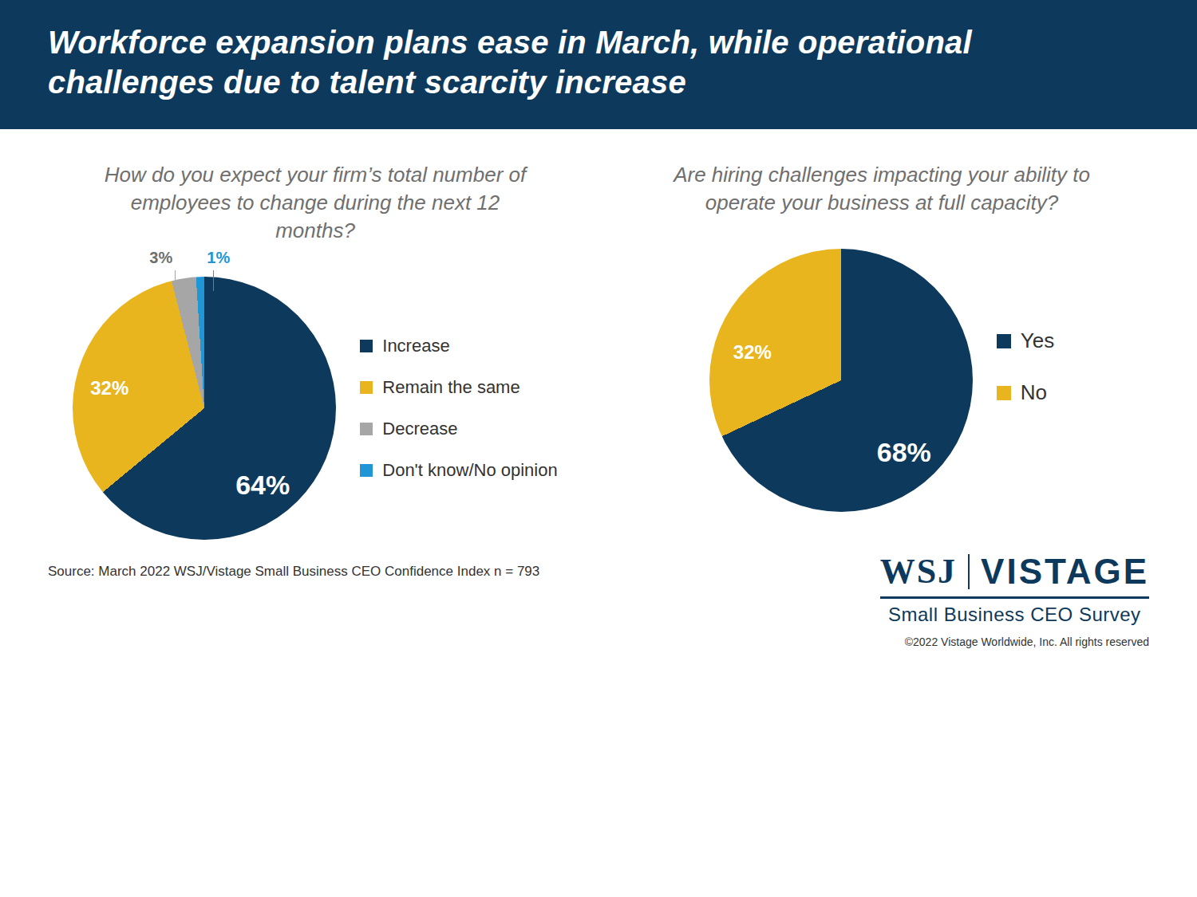Workforce expansion plans ease in March, while operational
challenges due to talent scarcity increase
How do you expect your firm’s total number of employees to change during the next 12 months?
64% 32% 3% 1%
Increase
Remain the same
Decrease
Don't know/No opinion
Are hiring challenges impacting your ability to operate your business at full capacity?
68% 32%
Yes
No
Source: March 2022 WSJ/Vistage Small Business CEO Confidence Index n = 793
WSJ VISTAGE
Small Business CEO Survey
©2022 Vistage Worldwide, Inc. All rights reserved